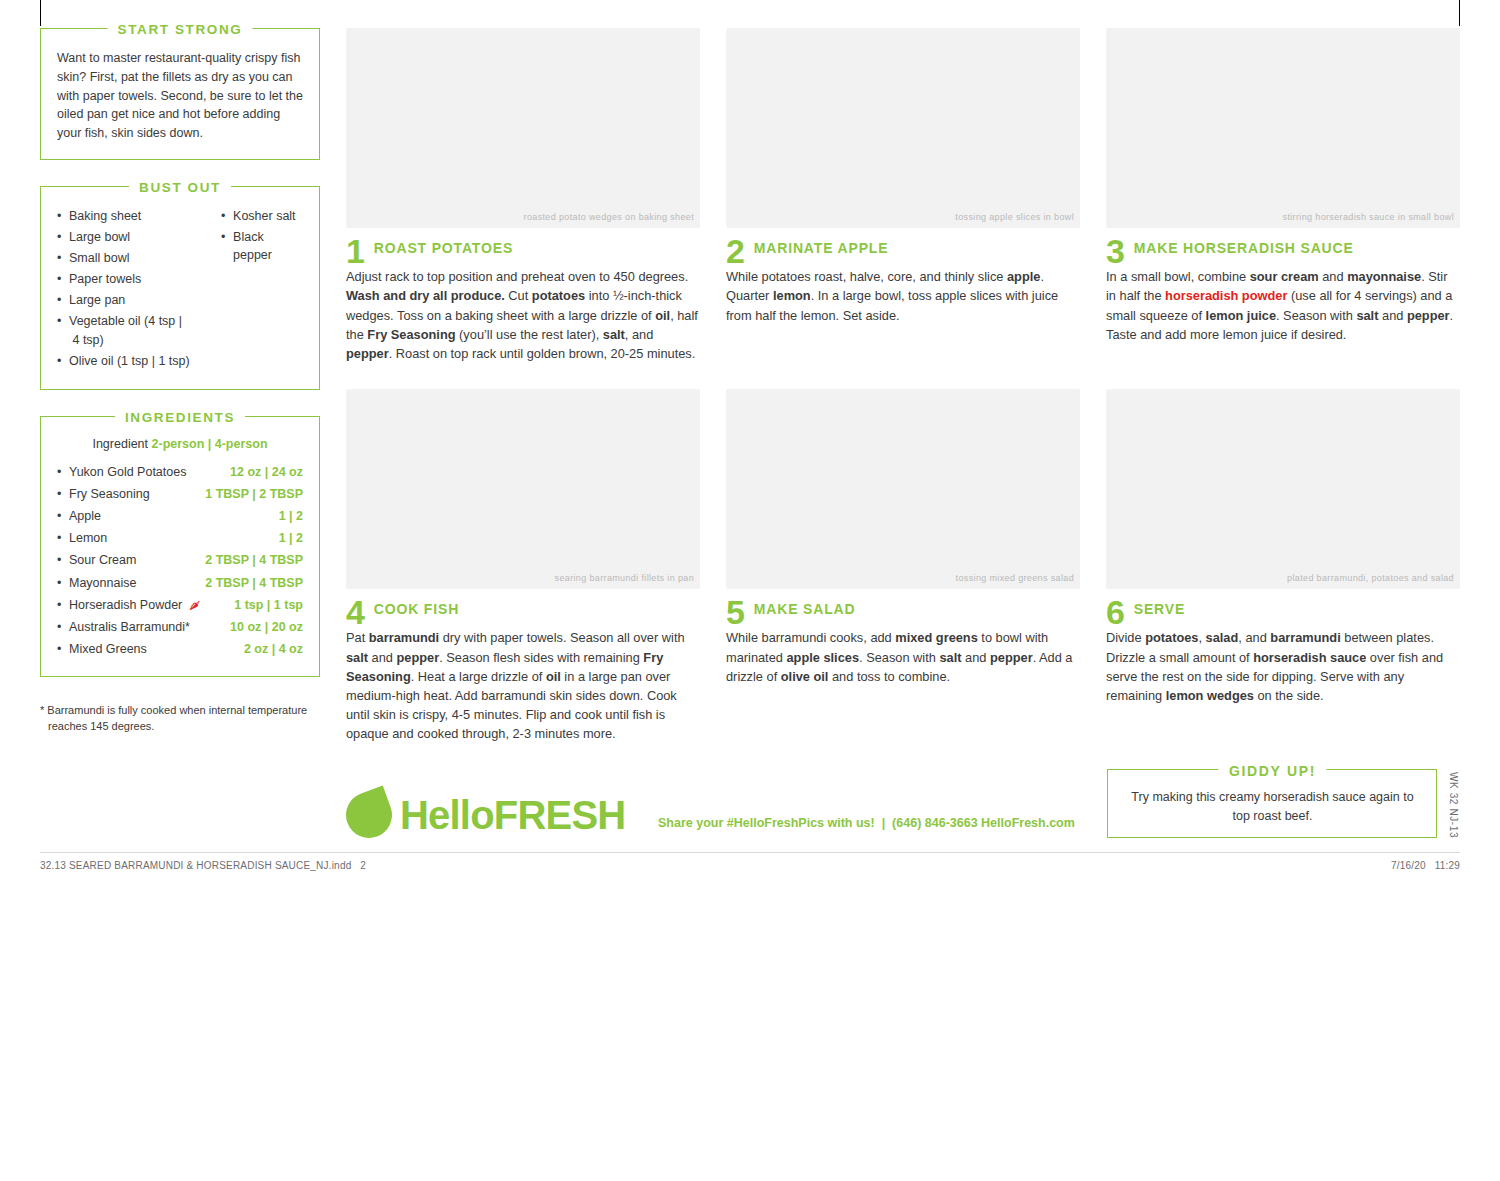START STRONG
Want to master restaurant-quality crispy fish skin? First, pat the fillets as dry as you can with paper towels. Second, be sure to let the oiled pan get nice and hot before adding your fish, skin sides down.
BUST OUT
Baking sheet
Large bowl
Small bowl
Paper towels
Large pan
Vegetable oil (4 tsp | 4 tsp)
Olive oil (1 tsp | 1 tsp)
Kosher salt
Black pepper
INGREDIENTS
Ingredient 2-person | 4-person
| Yukon Gold Potatoes | 12 oz / 24 oz |
| Fry Seasoning | 1 TBSP / 2 TBSP |
| Apple | 1 / 2 |
| Lemon | 1 / 2 |
| Sour Cream | 2 TBSP / 4 TBSP |
| Mayonnaise | 2 TBSP / 4 TBSP |
| Horseradish Powder 🌶 | 1 tsp / 1 tsp |
| Australis Barramundi* | 10 oz / 20 oz |
| Mixed Greens | 2 oz / 4 oz |
* Barramundi is fully cooked when internal temperature reaches 145 degrees.
roasted potato wedges on baking sheet
1 ROAST POTATOES
Adjust rack to top position and preheat oven to 450 degrees. Wash and dry all produce. Cut potatoes into ½-inch-thick wedges. Toss on a baking sheet with a large drizzle of oil, half the Fry Seasoning (you’ll use the rest later), salt, and pepper. Roast on top rack until golden brown, 20-25 minutes.
tossing apple slices in bowl
2 MARINATE APPLE
While potatoes roast, halve, core, and thinly slice apple. Quarter lemon. In a large bowl, toss apple slices with juice from half the lemon. Set aside.
stirring horseradish sauce in small bowl
3 MAKE HORSERADISH SAUCE
In a small bowl, combine sour cream and mayonnaise. Stir in half the horseradish powder (use all for 4 servings) and a small squeeze of lemon juice. Season with salt and pepper. Taste and add more lemon juice if desired.
searing barramundi fillets in pan
4 COOK FISH
Pat barramundi dry with paper towels. Season all over with salt and pepper. Season flesh sides with remaining Fry Seasoning. Heat a large drizzle of oil in a large pan over medium-high heat. Add barramundi skin sides down. Cook until skin is crispy, 4-5 minutes. Flip and cook until fish is opaque and cooked through, 2-3 minutes more.
tossing mixed greens salad
5 MAKE SALAD
While barramundi cooks, add mixed greens to bowl with marinated apple slices. Season with salt and pepper. Add a drizzle of olive oil and toss to combine.
plated barramundi, potatoes and salad
6 SERVE
Divide potatoes, salad, and barramundi between plates. Drizzle a small amount of horseradish sauce over fish and serve the rest on the side for dipping. Serve with any remaining lemon wedges on the side.
HelloFRESH
Share your #HelloFreshPics with us! | (646) 846-3663 HelloFresh.com
GIDDY UP!
Try making this creamy horseradish sauce again to top roast beef.
WK 32 NJ-13
32.13 SEARED BARRAMUNDI & HORSERADISH SAUCE_NJ.indd 2 7/16/20 11:29